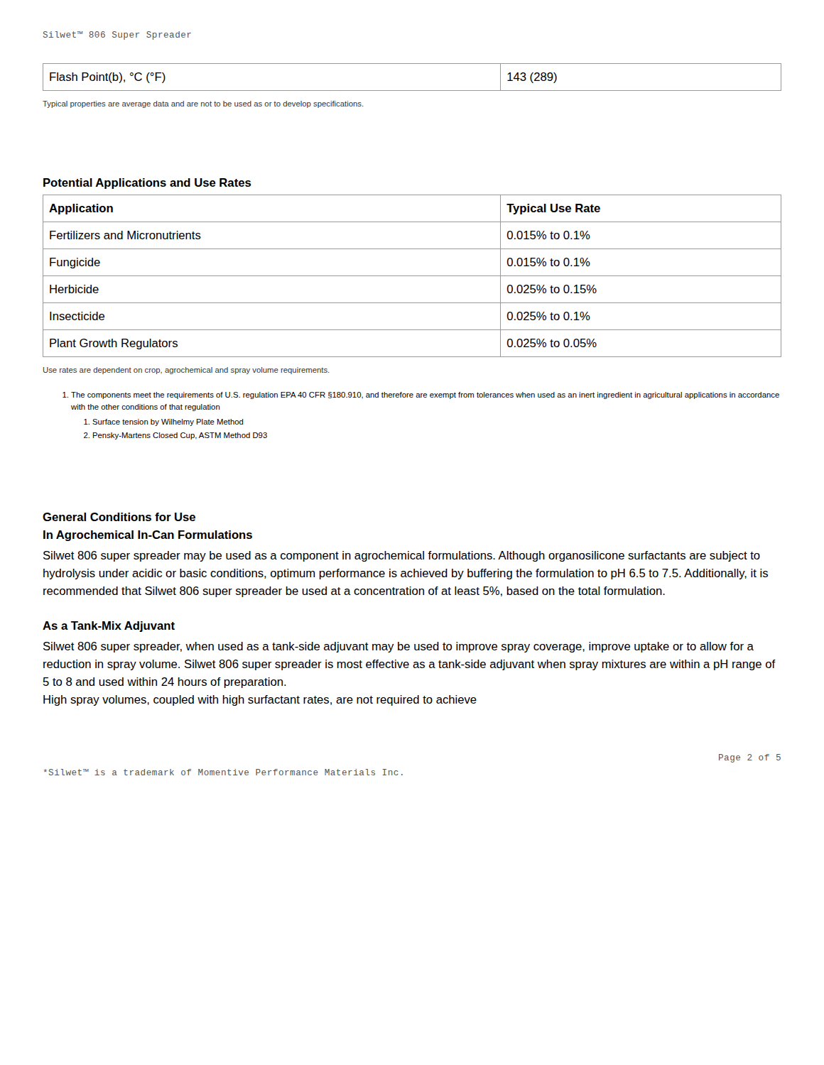Silwet™ 806 Super Spreader
| Flash Point(b), °C (°F) | 143 (289) |
Typical properties are average data and are not to be used as or to develop specifications.
Potential Applications and Use Rates
| Application | Typical Use Rate |
| --- | --- |
| Fertilizers and Micronutrients | 0.015% to 0.1% |
| Fungicide | 0.015% to 0.1% |
| Herbicide | 0.025% to 0.15% |
| Insecticide | 0.025% to 0.1% |
| Plant Growth Regulators | 0.025% to 0.05% |
Use rates are dependent on crop, agrochemical and spray volume requirements.
The components meet the requirements of U.S. regulation EPA 40 CFR §180.910, and therefore are exempt from tolerances when used as an inert ingredient in agricultural applications in accordance with the other conditions of that regulation
Surface tension by Wilhelmy Plate Method
Pensky-Martens Closed Cup, ASTM Method D93
General Conditions for Use
In Agrochemical In-Can Formulations
Silwet 806 super spreader may be used as a component in agrochemical formulations. Although organosilicone surfactants are subject to hydrolysis under acidic or basic conditions, optimum performance is achieved by buffering the formulation to pH 6.5 to 7.5. Additionally, it is recommended that Silwet 806 super spreader be used at a concentration of at least 5%, based on the total formulation.
As a Tank-Mix Adjuvant
Silwet 806 super spreader, when used as a tank-side adjuvant may be used to improve spray coverage, improve uptake or to allow for a reduction in spray volume. Silwet 806 super spreader is most effective as a tank-side adjuvant when spray mixtures are within a pH range of 5 to 8 and used within 24 hours of preparation.
High spray volumes, coupled with high surfactant rates, are not required to achieve
Page 2 of 5
*Silwet™ is a trademark of Momentive Performance Materials Inc.